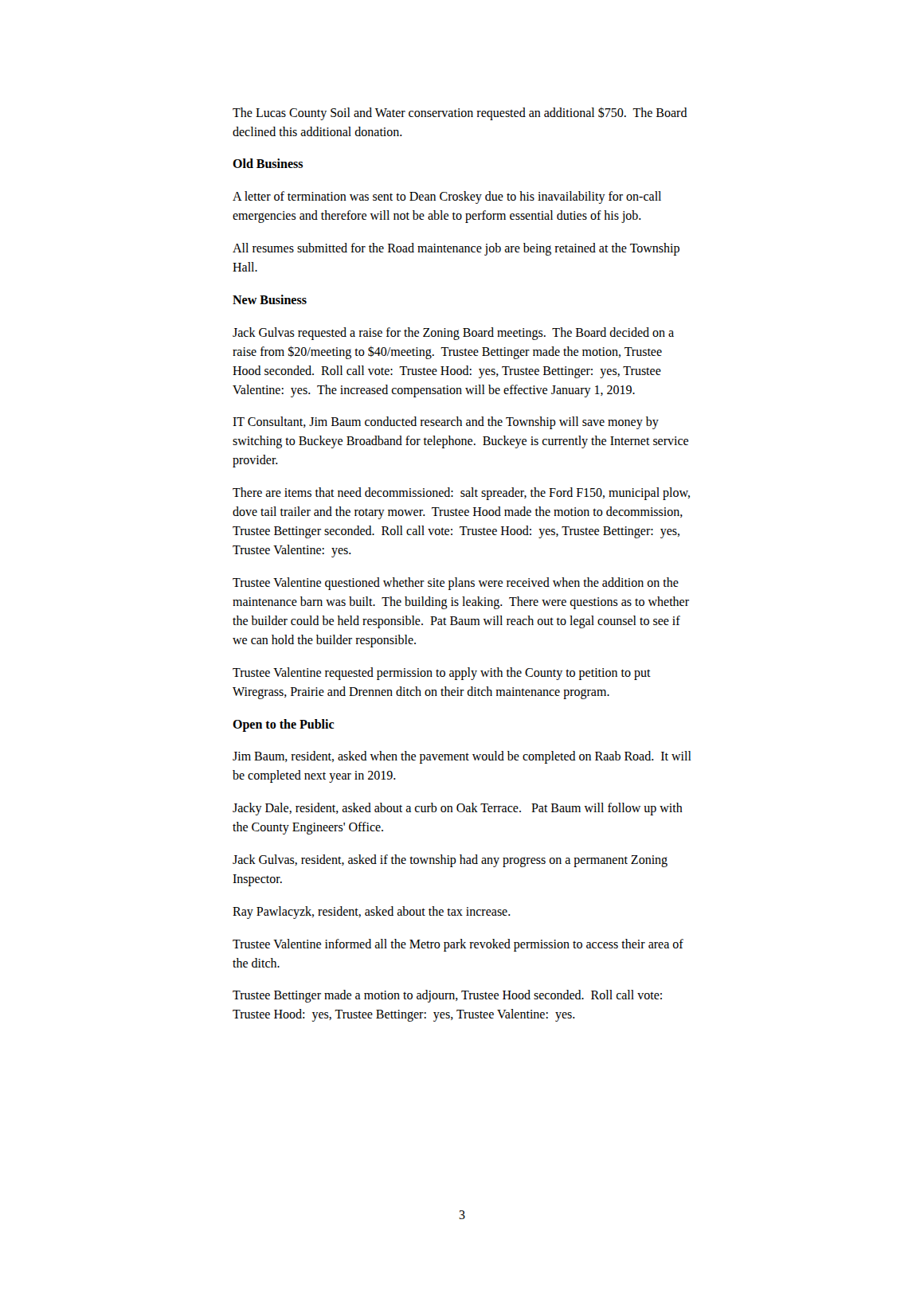The Lucas County Soil and Water conservation requested an additional $750. The Board declined this additional donation.
Old Business
A letter of termination was sent to Dean Croskey due to his inavailability for on-call emergencies and therefore will not be able to perform essential duties of his job.
All resumes submitted for the Road maintenance job are being retained at the Township Hall.
New Business
Jack Gulvas requested a raise for the Zoning Board meetings. The Board decided on a raise from $20/meeting to $40/meeting. Trustee Bettinger made the motion, Trustee Hood seconded. Roll call vote: Trustee Hood: yes, Trustee Bettinger: yes, Trustee Valentine: yes. The increased compensation will be effective January 1, 2019.
IT Consultant, Jim Baum conducted research and the Township will save money by switching to Buckeye Broadband for telephone. Buckeye is currently the Internet service provider.
There are items that need decommissioned: salt spreader, the Ford F150, municipal plow, dove tail trailer and the rotary mower. Trustee Hood made the motion to decommission, Trustee Bettinger seconded. Roll call vote: Trustee Hood: yes, Trustee Bettinger: yes, Trustee Valentine: yes.
Trustee Valentine questioned whether site plans were received when the addition on the maintenance barn was built. The building is leaking. There were questions as to whether the builder could be held responsible. Pat Baum will reach out to legal counsel to see if we can hold the builder responsible.
Trustee Valentine requested permission to apply with the County to petition to put Wiregrass, Prairie and Drennen ditch on their ditch maintenance program.
Open to the Public
Jim Baum, resident, asked when the pavement would be completed on Raab Road. It will be completed next year in 2019.
Jacky Dale, resident, asked about a curb on Oak Terrace. Pat Baum will follow up with the County Engineers' Office.
Jack Gulvas, resident, asked if the township had any progress on a permanent Zoning Inspector.
Ray Pawlacyzk, resident, asked about the tax increase.
Trustee Valentine informed all the Metro park revoked permission to access their area of the ditch.
Trustee Bettinger made a motion to adjourn, Trustee Hood seconded. Roll call vote: Trustee Hood: yes, Trustee Bettinger: yes, Trustee Valentine: yes.
3